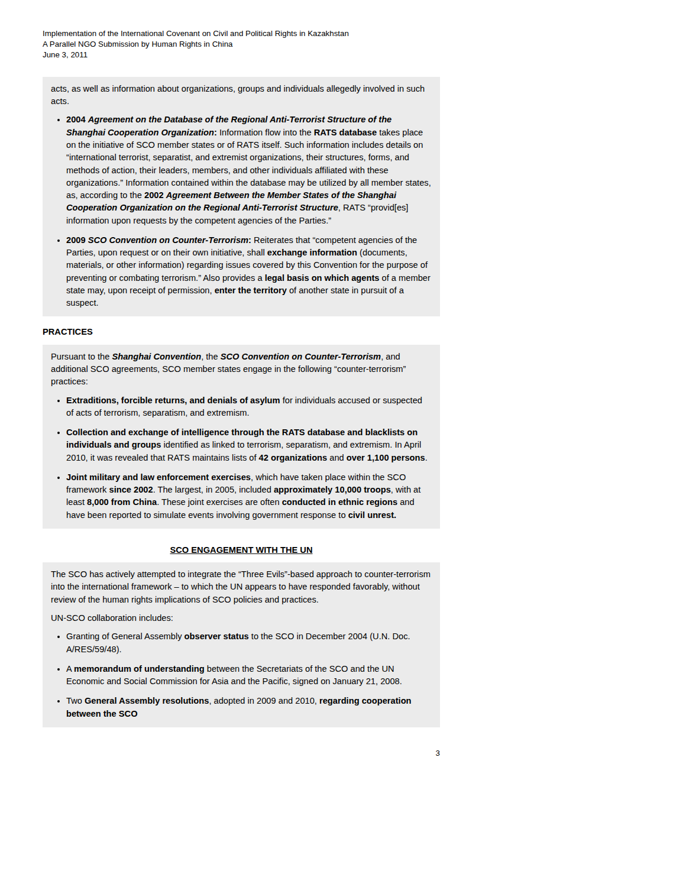Implementation of the International Covenant on Civil and Political Rights in Kazakhstan
A Parallel NGO Submission by Human Rights in China
June 3, 2011
acts, as well as information about organizations, groups and individuals allegedly involved in such acts.
2004 Agreement on the Database of the Regional Anti-Terrorist Structure of the Shanghai Cooperation Organization: Information flow into the RATS database takes place on the initiative of SCO member states or of RATS itself. Such information includes details on “international terrorist, separatist, and extremist organizations, their structures, forms, and methods of action, their leaders, members, and other individuals affiliated with these organizations.” Information contained within the database may be utilized by all member states, as, according to the 2002 Agreement Between the Member States of the Shanghai Cooperation Organization on the Regional Anti-Terrorist Structure, RATS “provid[es] information upon requests by the competent agencies of the Parties.”
2009 SCO Convention on Counter-Terrorism: Reiterates that “competent agencies of the Parties, upon request or on their own initiative, shall exchange information (documents, materials, or other information) regarding issues covered by this Convention for the purpose of preventing or combating terrorism.” Also provides a legal basis on which agents of a member state may, upon receipt of permission, enter the territory of another state in pursuit of a suspect.
PRACTICES
Pursuant to the Shanghai Convention, the SCO Convention on Counter-Terrorism, and additional SCO agreements, SCO member states engage in the following “counter-terrorism” practices:
Extraditions, forcible returns, and denials of asylum for individuals accused or suspected of acts of terrorism, separatism, and extremism.
Collection and exchange of intelligence through the RATS database and blacklists on individuals and groups identified as linked to terrorism, separatism, and extremism. In April 2010, it was revealed that RATS maintains lists of 42 organizations and over 1,100 persons.
Joint military and law enforcement exercises, which have taken place within the SCO framework since 2002. The largest, in 2005, included approximately 10,000 troops, with at least 8,000 from China. These joint exercises are often conducted in ethnic regions and have been reported to simulate events involving government response to civil unrest.
SCO ENGAGEMENT WITH THE UN
The SCO has actively attempted to integrate the “Three Evils”-based approach to counter-terrorism into the international framework – to which the UN appears to have responded favorably, without review of the human rights implications of SCO policies and practices.
UN-SCO collaboration includes:
Granting of General Assembly observer status to the SCO in December 2004 (U.N. Doc. A/RES/59/48).
A memorandum of understanding between the Secretariats of the SCO and the UN Economic and Social Commission for Asia and the Pacific, signed on January 21, 2008.
Two General Assembly resolutions, adopted in 2009 and 2010, regarding cooperation between the SCO
3